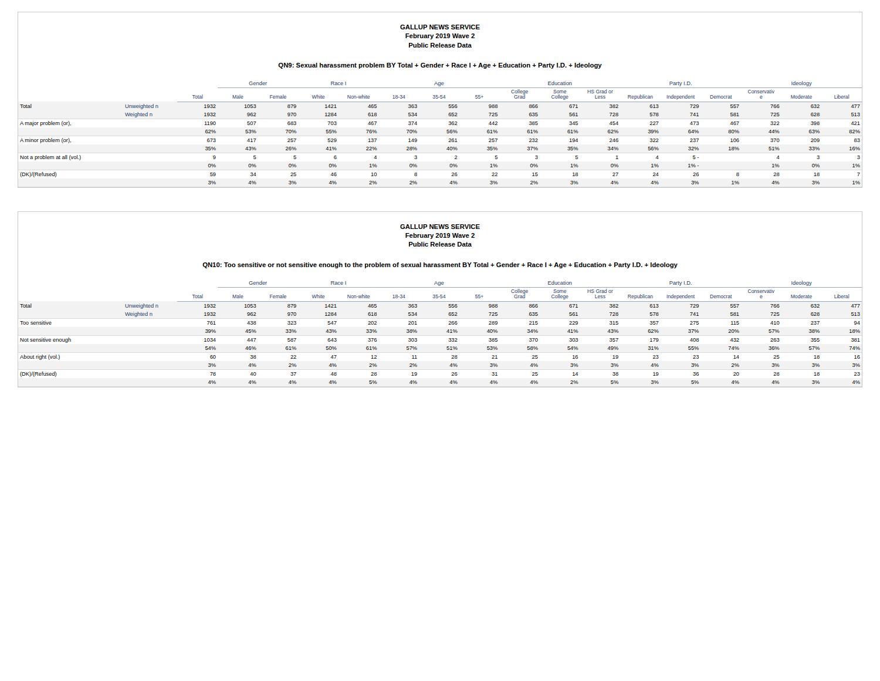GALLUP NEWS SERVICE
February 2019 Wave 2
Public Release Data
QN9: Sexual harassment problem BY Total + Gender + Race I + Age + Education + Party I.D. + Ideology
| | | | Gender | Race I | Age | Education | Party I.D. | Ideology |
| --- | --- | --- | --- | --- | --- | --- | --- | --- |
| | | Total | Male | Female | White | Non-white | 18-34 | 35-54 | 55+ | College Grad | Some College | HS Grad or Less | Republican | Independent | Democrat | Conservativ e | Moderate | Liberal |
| Total | Unweighted n | 1932 | 1053 | 879 | 1421 | 465 | 363 | 556 | 988 | 866 | 671 | 382 | 613 | 729 | 557 | 766 | 632 | 477 |
| | Weighted n | 1932 | 962 | 970 | 1284 | 618 | 534 | 652 | 725 | 635 | 561 | 728 | 578 | 741 | 581 | 725 | 628 | 513 |
| A major problem (or), | | 1190 | 507 | 683 | 703 | 467 | 374 | 362 | 442 | 385 | 345 | 454 | 227 | 473 | 467 | 322 | 398 | 421 |
| | | 62% | 53% | 70% | 55% | 76% | 70% | 56% | 61% | 61% | 61% | 62% | 39% | 64% | 80% | 44% | 63% | 82% |
| A minor problem (or), | | 673 | 417 | 257 | 529 | 137 | 149 | 261 | 257 | 232 | 194 | 246 | 322 | 237 | 106 | 370 | 209 | 83 |
| | | 35% | 43% | 26% | 41% | 22% | 28% | 40% | 35% | 37% | 35% | 34% | 56% | 32% | 18% | 51% | 33% | 16% |
| Not a problem at all (vol.) | | 9 | 5 | 5 | 6 | 4 | 3 | 2 | 5 | 3 | 5 | 1 | 4 | 5 - | | 4 | 3 | 3 |
| | | 0% | 0% | 0% | 0% | 1% | 0% | 0% | 1% | 0% | 1% | 0% | 1% | 1% - | | 1% | 0% | 1% |
| (DK)/(Refused) | | 59 | 34 | 25 | 46 | 10 | 8 | 26 | 22 | 15 | 18 | 27 | 24 | 26 | 8 | 28 | 18 | 7 |
| | | 3% | 4% | 3% | 4% | 2% | 2% | 4% | 3% | 2% | 3% | 4% | 4% | 3% | 1% | 4% | 3% | 1% |
GALLUP NEWS SERVICE
February 2019 Wave 2
Public Release Data
QN10: Too sensitive or not sensitive enough to the problem of sexual harassment BY Total + Gender + Race I + Age + Education + Party I.D. + Ideology
| | | | Gender | Race I | Age | Education | Party I.D. | Ideology |
| --- | --- | --- | --- | --- | --- | --- | --- | --- |
| | | Total | Male | Female | White | Non-white | 18-34 | 35-54 | 55+ | College Grad | Some College | HS Grad or Less | Republican | Independent | Democrat | Conservativ e | Moderate | Liberal |
| Total | Unweighted n | 1932 | 1053 | 879 | 1421 | 465 | 363 | 556 | 988 | 866 | 671 | 382 | 613 | 729 | 557 | 766 | 632 | 477 |
| | Weighted n | 1932 | 962 | 970 | 1284 | 618 | 534 | 652 | 725 | 635 | 561 | 728 | 578 | 741 | 581 | 725 | 628 | 513 |
| Too sensitive | | 761 | 438 | 323 | 547 | 202 | 201 | 266 | 289 | 215 | 229 | 315 | 357 | 275 | 115 | 410 | 237 | 94 |
| | | 39% | 45% | 33% | 43% | 33% | 38% | 41% | 40% | 34% | 41% | 43% | 62% | 37% | 20% | 57% | 38% | 18% |
| Not sensitive enough | | 1034 | 447 | 587 | 643 | 376 | 303 | 332 | 385 | 370 | 303 | 357 | 179 | 408 | 432 | 263 | 355 | 381 |
| | | 54% | 46% | 61% | 50% | 61% | 57% | 51% | 53% | 58% | 54% | 49% | 31% | 55% | 74% | 36% | 57% | 74% |
| About right (vol.) | | 60 | 38 | 22 | 47 | 12 | 11 | 28 | 21 | 25 | 16 | 19 | 23 | 23 | 14 | 25 | 18 | 16 |
| | | 3% | 4% | 2% | 4% | 2% | 2% | 4% | 3% | 4% | 3% | 3% | 4% | 3% | 2% | 3% | 3% | 3% |
| (DK)/(Refused) | | 78 | 40 | 37 | 48 | 28 | 19 | 26 | 31 | 25 | 14 | 38 | 19 | 36 | 20 | 28 | 18 | 23 |
| | | 4% | 4% | 4% | 4% | 5% | 4% | 4% | 4% | 4% | 2% | 5% | 3% | 5% | 4% | 4% | 3% | 4% |